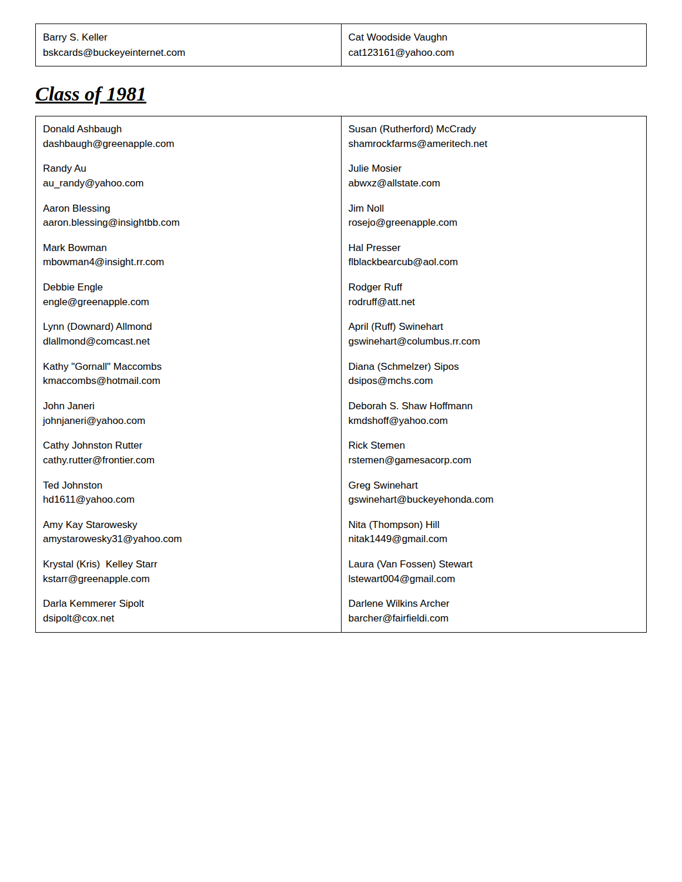| Barry S. Keller bskcards@buckeyeinternet.com | Cat Woodside Vaughn cat123161@yahoo.com |
Class of 1981
| Donald Ashbaugh dashbaugh@greenapple.com Randy Au au_randy@yahoo.com Aaron Blessing aaron.blessing@insightbb.com Mark Bowman mbowman4@insight.rr.com Debbie Engle engle@greenapple.com Lynn (Downard) Allmond dlallmond@comcast.net Kathy "Gornall" Maccombs kmaccombs@hotmail.com John Janeri johnjaneri@yahoo.com Cathy Johnston Rutter cathy.rutter@frontier.com Ted Johnston hd1611@yahoo.com Amy Kay Starowesky amystarowesky31@yahoo.com Krystal (Kris) Kelley Starr kstarr@greenapple.com Darla Kemmerer Sipolt dsipolt@cox.net | Susan (Rutherford) McCrady shamrockfarms@ameritech.net Julie Mosier abwxz@allstate.com Jim Noll rosejo@greenapple.com Hal Presser flblackbearcub@aol.com Rodger Ruff rodruff@att.net April (Ruff) Swinehart gswinehart@columbus.rr.com Diana (Schmelzer) Sipos dsipos@mchs.com Deborah S. Shaw Hoffmann kmdshoff@yahoo.com Rick Stemen rstemen@gamesacorp.com Greg Swinehart gswinehart@buckeyehonda.com Nita (Thompson) Hill nitak1449@gmail.com Laura (Van Fossen) Stewart lstewart004@gmail.com Darlene Wilkins Archer barcher@fairfieldi.com |